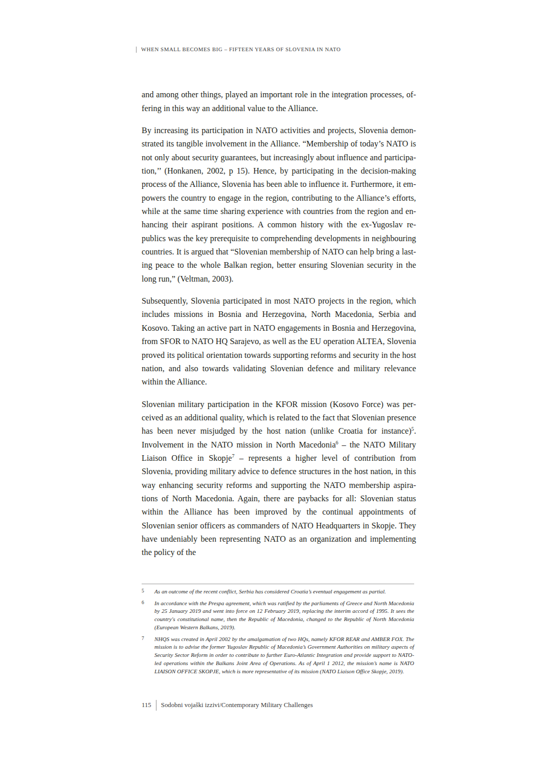When small becomes big – fifteen years of Slovenia in NATO
and among other things, played an important role in the integration processes, offering in this way an additional value to the Alliance.
By increasing its participation in NATO activities and projects, Slovenia demonstrated its tangible involvement in the Alliance. “Membership of today’s NATO is not only about security guarantees, but increasingly about influence and participation,’’ (Honkanen, 2002, p 15). Hence, by participating in the decision-making process of the Alliance, Slovenia has been able to influence it. Furthermore, it empowers the country to engage in the region, contributing to the Alliance’s efforts, while at the same time sharing experience with countries from the region and enhancing their aspirant positions. A common history with the ex-Yugoslav republics was the key prerequisite to comprehending developments in neighbouring countries. It is argued that “Slovenian membership of NATO can help bring a lasting peace to the whole Balkan region, better ensuring Slovenian security in the long run,” (Veltman, 2003).
Subsequently, Slovenia participated in most NATO projects in the region, which includes missions in Bosnia and Herzegovina, North Macedonia, Serbia and Kosovo. Taking an active part in NATO engagements in Bosnia and Herzegovina, from SFOR to NATO HQ Sarajevo, as well as the EU operation ALTEA, Slovenia proved its political orientation towards supporting reforms and security in the host nation, and also towards validating Slovenian defence and military relevance within the Alliance.
Slovenian military participation in the KFOR mission (Kosovo Force) was perceived as an additional quality, which is related to the fact that Slovenian presence has been never misjudged by the host nation (unlike Croatia for instance)5. Involvement in the NATO mission in North Macedonia6 – the NATO Military Liaison Office in Skopje7 – represents a higher level of contribution from Slovenia, providing military advice to defence structures in the host nation, in this way enhancing security reforms and supporting the NATO membership aspirations of North Macedonia. Again, there are paybacks for all: Slovenian status within the Alliance has been improved by the continual appointments of Slovenian senior officers as commanders of NATO Headquarters in Skopje. They have undeniably been representing NATO as an organization and implementing the policy of the
5
As an outcome of the recent conflict, Serbia has considered Croatia’s eventual engagement as partial.
6
In accordance with the Prespa agreement, which was ratified by the parliaments of Greece and North Macedonia by 25 January 2019 and went into force on 12 February 2019, replacing the interim accord of 1995. It sees the country's constitutional name, then the Republic of Macedonia, changed to the Republic of North Macedonia (European Western Balkans, 2019).
7
NHQS was created in April 2002 by the amalgamation of two HQs, namely KFOR REAR and AMBER FOX. The mission is to advise the former Yugoslav Republic of Macedonia’s Government Authorities on military aspects of Security Sector Reform in order to contribute to further Euro-Atlantic Integration and provide support to NATO-led operations within the Balkans Joint Area of Operations. As of April 1 2012, the mission’s name is NATO LIAISON OFFICE SKOPJE, which is more representative of its mission (NATO Liaison Office Skopje, 2019).
115
Sodobni vojaški izzivi/Contemporary Military Challenges